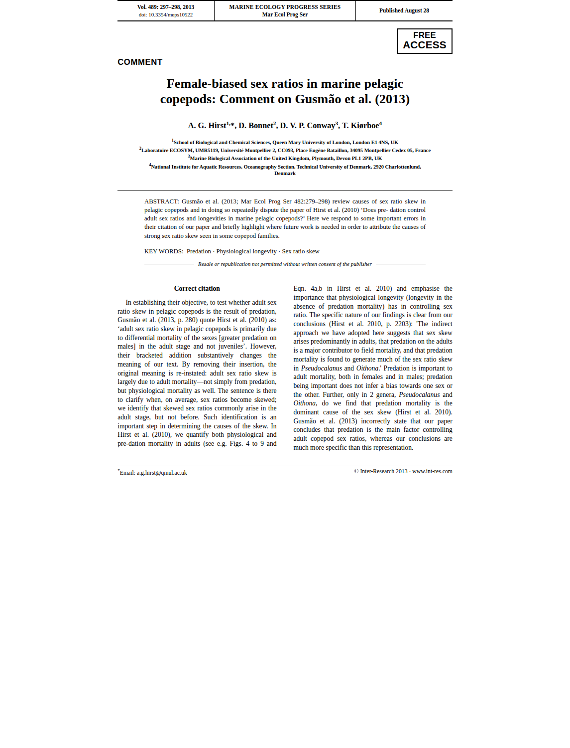Vol. 489: 297–298, 2013
doi: 10.3354/meps10522
MARINE ECOLOGY PROGRESS SERIES
Mar Ecol Prog Ser
Published August 28
FREE
ACCESS
COMMENT
Female-biased sex ratios in marine pelagic
copepods: Comment on Gusmão et al. (2013)
A. G. Hirst1,*, D. Bonnet2, D. V. P. Conway3, T. Kiørboe4
1School of Biological and Chemical Sciences, Queen Mary University of London, London E1 4NS, UK
2Laboratoire ECOSYM, UMR5119, Université Montpellier 2, CC093, Place Eugène Bataillon, 34095 Montpellier Cedex 05, France
3Marine Biological Association of the United Kingdom, Plymouth, Devon PL1 2PB, UK
4National Institute for Aquatic Resources, Oceanography Section, Technical University of Denmark, 2920 Charlottenlund,
Denmark
ABSTRACT: Gusmão et al. (2013; Mar Ecol Prog Ser 482:279–298) review causes of sex ratio skew in pelagic copepods and in doing so repeatedly dispute the paper of Hirst et al. (2010) ‘Does pre- dation control adult sex ratios and longevities in marine pelagic copepods?’ Here we respond to some important errors in their citation of our paper and briefly highlight where future work is needed in order to attribute the causes of strong sex ratio skew seen in some copepod families.
KEY WORDS: Predation · Physiological longevity · Sex ratio skew
Resale or republication not permitted without written consent of the publisher
Correct citation
In establishing their objective, to test whether adult sex ratio skew in pelagic copepods is the result of predation, Gusmão et al. (2013, p. 280) quote Hirst et al. (2010) as: ‘adult sex ratio skew in pelagic copepods is primarily due to differential mortality of the sexes [greater predation on males] in the adult stage and not juveniles’. However, their bracketed addition substantively changes the meaning of our text. By removing their insertion, the original meaning is re-instated: adult sex ratio skew is largely due to adult mortality—not simply from predation, but physiological mortality as well. The sentence is there to clarify when, on average, sex ratios become skewed; we identify that skewed sex ratios commonly arise in the adult stage, but not before. Such identification is an important step in determining the causes of the skew. In Hirst et al. (2010), we quantify both physiological and pre-dation mortality in adults (see e.g. Figs. 4 to 9 and Eqn. 4a,b in Hirst et al. 2010) and emphasise the importance that physiological longevity (longevity in the absence of predation mortality) has in controlling sex ratio. The specific nature of our findings is clear from our conclusions (Hirst et al. 2010, p. 2203): 'The indirect approach we have adopted here suggests that sex skew arises predominantly in adults, that predation on the adults is a major contributor to field mortality, and that predation mortality is found to generate much of the sex ratio skew in Pseudocalanus and Oithona.' Predation is important to adult mortality, both in females and in males; predation being important does not infer a bias towards one sex or the other. Further, only in 2 genera, Pseudocalanus and Oithona, do we find that predation mortality is the dominant cause of the sex skew (Hirst et al. 2010). Gusmão et al. (2013) incorrectly state that our paper concludes that predation is the main factor controlling adult copepod sex ratios, whereas our conclusions are much more specific than this representation.
*Email: a.g.hirst@qmul.ac.uk
© Inter-Research 2013 · www.int-res.com